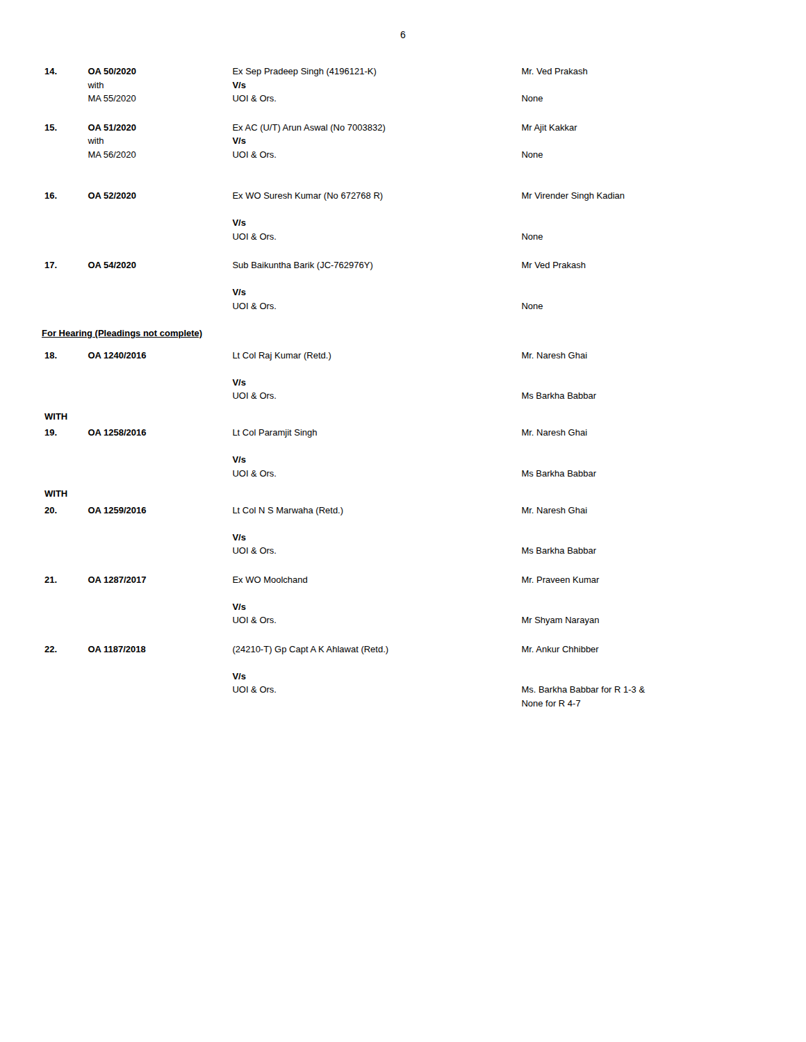6
| 14. | OA 50/2020 with MA 55/2020 | Ex Sep Pradeep Singh (4196121-K) V/s UOI & Ors. | Mr. Ved Prakash None |
| 15. | OA 51/2020 with MA 56/2020 | Ex AC (U/T) Arun Aswal (No 7003832) V/s UOI & Ors. | Mr Ajit Kakkar None |
| 16. | OA 52/2020 | Ex WO Suresh Kumar (No 672768 R) V/s UOI & Ors. | Mr Virender Singh Kadian None |
| 17. | OA 54/2020 | Sub Baikuntha Barik (JC-762976Y) V/s UOI & Ors. | Mr Ved Prakash None |
For Hearing (Pleadings not complete)
| 18. | OA 1240/2016 | Lt Col Raj Kumar (Retd.) V/s UOI & Ors. | Mr. Naresh Ghai Ms Barkha Babbar |
| WITH |
| 19. | OA 1258/2016 | Lt Col Paramjit Singh V/s UOI & Ors. | Mr. Naresh Ghai Ms Barkha Babbar |
| WITH |
| 20. | OA 1259/2016 | Lt Col N S Marwaha (Retd.) V/s UOI & Ors. | Mr. Naresh Ghai Ms Barkha Babbar |
| 21. | OA 1287/2017 | Ex WO Moolchand V/s UOI & Ors. | Mr. Praveen Kumar Mr Shyam Narayan |
| 22. | OA 1187/2018 | (24210-T) Gp Capt A K Ahlawat (Retd.) V/s UOI & Ors. | Mr. Ankur Chhibber Ms. Barkha Babbar for R 1-3 & None for R 4-7 |